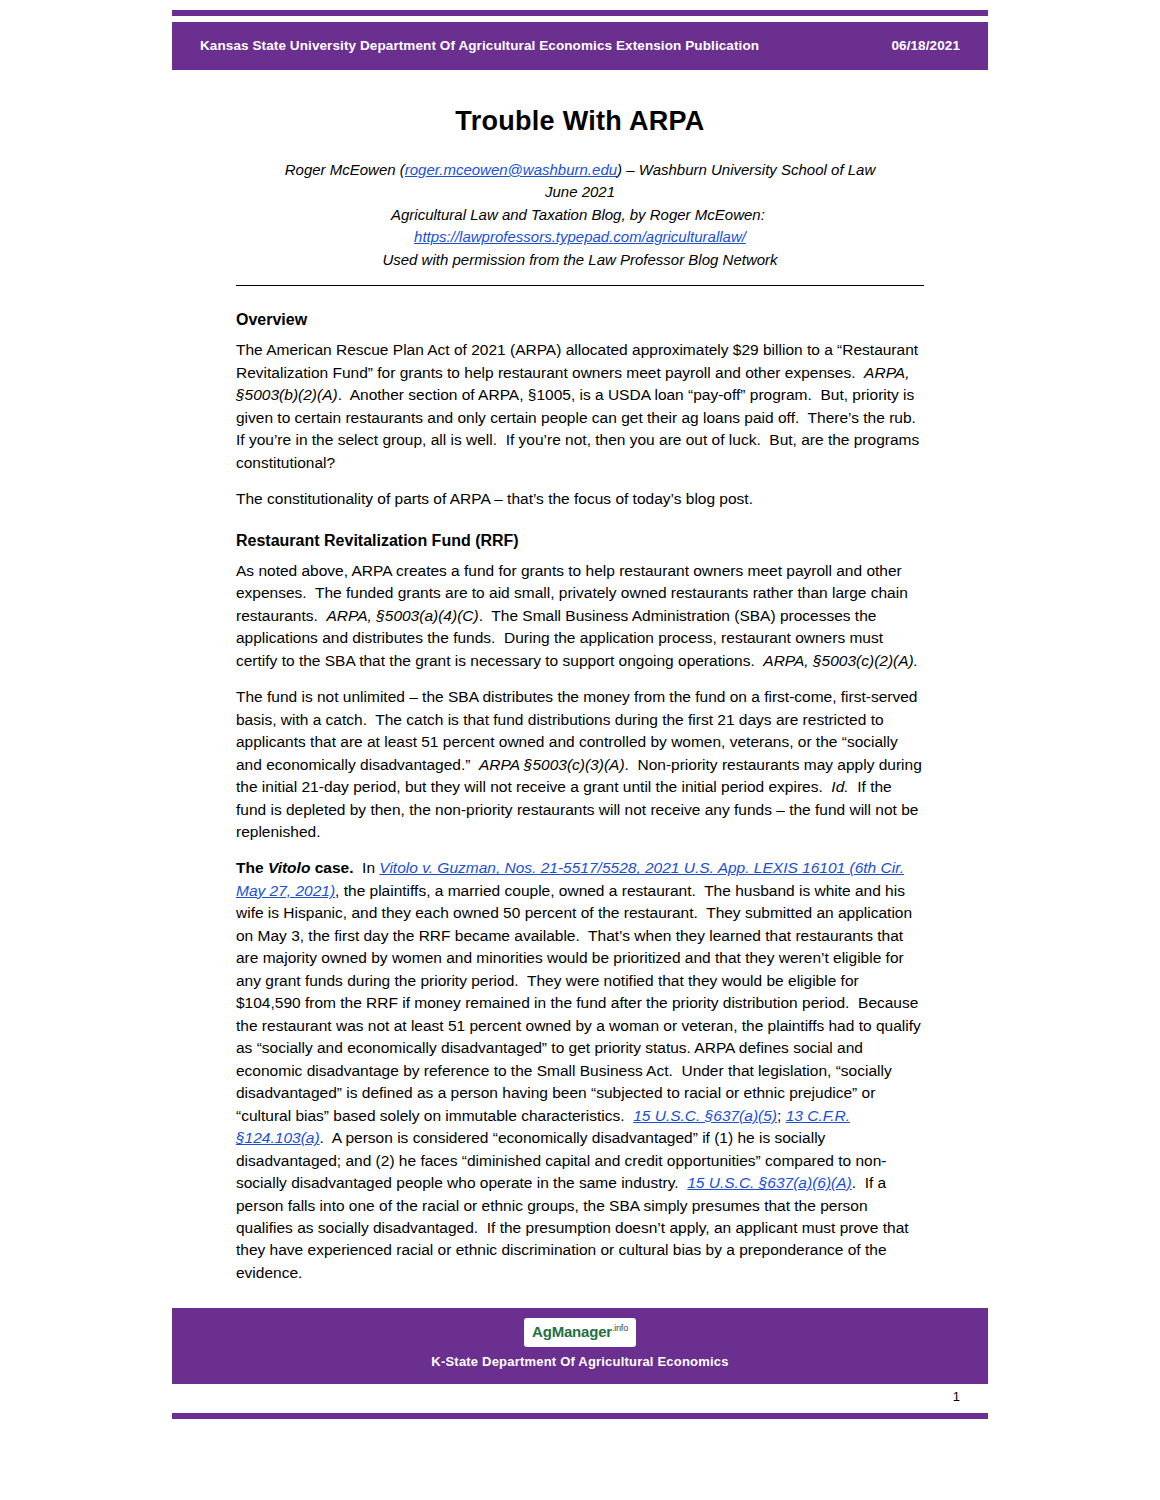Kansas State University Department Of Agricultural Economics Extension Publication
06/18/2021
Trouble With ARPA
Roger McEowen (roger.mceowen@washburn.edu) – Washburn University School of Law
June 2021
Agricultural Law and Taxation Blog, by Roger McEowen: https://lawprofessors.typepad.com/agriculturallaw/
Used with permission from the Law Professor Blog Network
Overview
The American Rescue Plan Act of 2021 (ARPA) allocated approximately $29 billion to a “Restaurant Revitalization Fund” for grants to help restaurant owners meet payroll and other expenses. ARPA, §5003(b)(2)(A). Another section of ARPA, §1005, is a USDA loan “pay-off” program. But, priority is given to certain restaurants and only certain people can get their ag loans paid off. There’s the rub. If you’re in the select group, all is well. If you’re not, then you are out of luck. But, are the programs constitutional?
The constitutionality of parts of ARPA – that’s the focus of today’s blog post.
Restaurant Revitalization Fund (RRF)
As noted above, ARPA creates a fund for grants to help restaurant owners meet payroll and other expenses. The funded grants are to aid small, privately owned restaurants rather than large chain restaurants. ARPA, §5003(a)(4)(C). The Small Business Administration (SBA) processes the applications and distributes the funds. During the application process, restaurant owners must certify to the SBA that the grant is necessary to support ongoing operations. ARPA, §5003(c)(2)(A).
The fund is not unlimited – the SBA distributes the money from the fund on a first-come, first-served basis, with a catch. The catch is that fund distributions during the first 21 days are restricted to applicants that are at least 51 percent owned and controlled by women, veterans, or the “socially and economically disadvantaged.” ARPA §5003(c)(3)(A). Non-priority restaurants may apply during the initial 21-day period, but they will not receive a grant until the initial period expires. Id. If the fund is depleted by then, the non-priority restaurants will not receive any funds – the fund will not be replenished.
The Vitolo case. In Vitolo v. Guzman, Nos. 21-5517/5528, 2021 U.S. App. LEXIS 16101 (6th Cir. May 27, 2021), the plaintiffs, a married couple, owned a restaurant. The husband is white and his wife is Hispanic, and they each owned 50 percent of the restaurant. They submitted an application on May 3, the first day the RRF became available. That’s when they learned that restaurants that are majority owned by women and minorities would be prioritized and that they weren’t eligible for any grant funds during the priority period. They were notified that they would be eligible for $104,590 from the RRF if money remained in the fund after the priority distribution period. Because the restaurant was not at least 51 percent owned by a woman or veteran, the plaintiffs had to qualify as “socially and economically disadvantaged” to get priority status. ARPA defines social and economic disadvantage by reference to the Small Business Act. Under that legislation, “socially disadvantaged” is defined as a person having been “subjected to racial or ethnic prejudice” or “cultural bias” based solely on immutable characteristics. 15 U.S.C. §637(a)(5); 13 C.F.R. §124.103(a). A person is considered “economically disadvantaged” if (1) he is socially disadvantaged; and (2) he faces “diminished capital and credit opportunities” compared to non-socially disadvantaged people who operate in the same industry. 15 U.S.C. §637(a)(6)(A). If a person falls into one of the racial or ethnic groups, the SBA simply presumes that the person qualifies as socially disadvantaged. If the presumption doesn’t apply, an applicant must prove that they have experienced racial or ethnic discrimination or cultural bias by a preponderance of the evidence.
AgManager.info
K-State Department Of Agricultural Economics
1